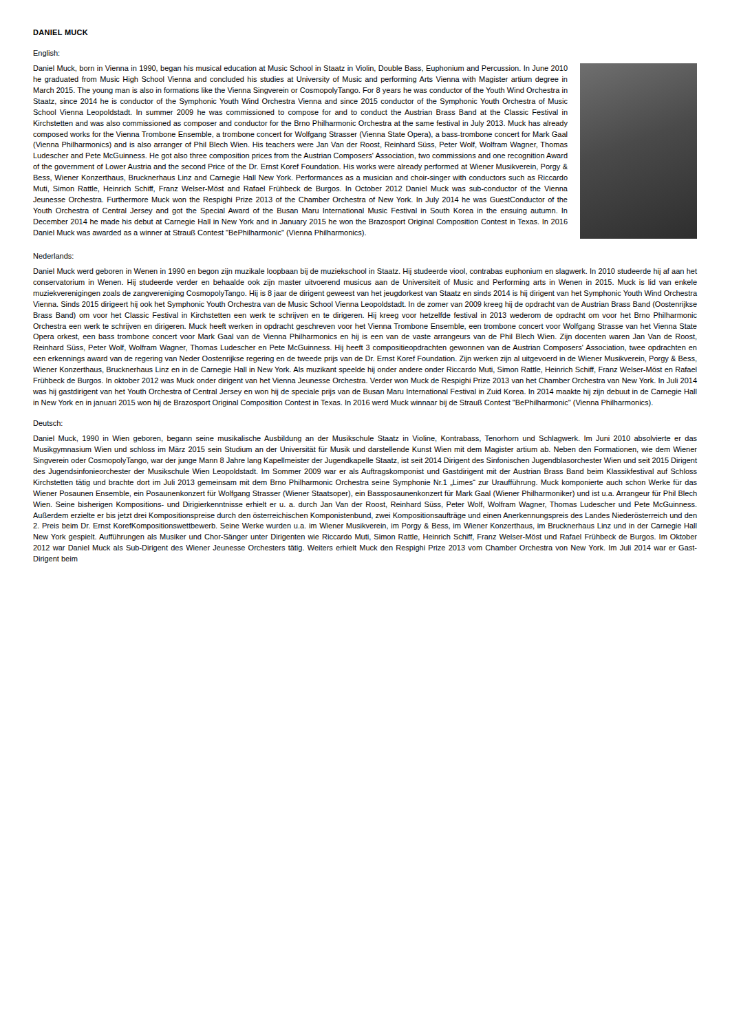DANIEL MUCK
English:
Daniel Muck, born in Vienna in 1990, began his musical education at Music School in Staatz in Violin, Double Bass, Euphonium and Percussion. In June 2010 he graduated from Music High School Vienna and concluded his studies at University of Music and performing Arts Vienna with Magister artium degree in March 2015. The young man is also in formations like the Vienna Singverein or CosmopolyTango. For 8 years he was conductor of the Youth Wind Orchestra in Staatz, since 2014 he is conductor of the Symphonic Youth Wind Orchestra Vienna and since 2015 conductor of the Symphonic Youth Orchestra of Music School Vienna Leopoldstadt. In summer 2009 he was commissioned to compose for and to conduct the Austrian Brass Band at the Classic Festival in Kirchstetten and was also commissioned as composer and conductor for the Brno Philharmonic Orchestra at the same festival in July 2013. Muck has already composed works for the Vienna Trombone Ensemble, a trombone concert for Wolfgang Strasser (Vienna State Opera), a bass-trombone concert for Mark Gaal (Vienna Philharmonics) and is also arranger of Phil Blech Wien. His teachers were Jan Van der Roost, Reinhard Süss, Peter Wolf, Wolfram Wagner, Thomas Ludescher and Pete McGuinness. He got also three composition prices from the Austrian Composers' Association, two commissions and one recognition Award of the government of Lower Austria and the second Price of the Dr. Ernst Koref Foundation. His works were already performed at Wiener Musikverein, Porgy & Bess, Wiener Konzerthaus, Brucknerhaus Linz and Carnegie Hall New York. Performances as a musician and choir-singer with conductors such as Riccardo Muti, Simon Rattle, Heinrich Schiff, Franz Welser-Möst and Rafael Frühbeck de Burgos. In October 2012 Daniel Muck was sub-conductor of the Vienna Jeunesse Orchestra. Furthermore Muck won the Respighi Prize 2013 of the Chamber Orchestra of New York. In July 2014 he was GuestConductor of the Youth Orchestra of Central Jersey and got the Special Award of the Busan Maru International Music Festival in South Korea in the ensuing autumn. In December 2014 he made his debut at Carnegie Hall in New York and in January 2015 he won the Brazosport Original Composition Contest in Texas. In 2016 Daniel Muck was awarded as a winner at Strauß Contest "BePhilharmonic" (Vienna Philharmonics).
Nederlands:
Daniel Muck werd geboren in Wenen in 1990 en begon zijn muzikale loopbaan bij de muziekschool in Staatz. Hij studeerde viool, contrabas euphonium en slagwerk. In 2010 studeerde hij af aan het conservatorium in Wenen. Hij studeerde verder en behaalde ook zijn master uitvoerend musicus aan de Universiteit of Music and Performing arts in Wenen in 2015. Muck is lid van enkele muziekverenigingen zoals de zangvereniging CosmopolyTango. Hij is 8 jaar de dirigent geweest van het jeugdorkest van Staatz en sinds 2014 is hij dirigent van het Symphonic Youth Wind Orchestra Vienna. Sinds 2015 dirigeert hij ook het Symphonic Youth Orchestra van de Music School Vienna Leopoldstadt. In de zomer van 2009 kreeg hij de opdracht van de Austrian Brass Band (Oostenrijkse Brass Band) om voor het Classic Festival in Kirchstetten een werk te schrijven en te dirigeren. Hij kreeg voor hetzelfde festival in 2013 wederom de opdracht om voor het Brno Philharmonic Orchestra een werk te schrijven en dirigeren. Muck heeft werken in opdracht geschreven voor het Vienna Trombone Ensemble, een trombone concert voor Wolfgang Strasse van het Vienna State Opera orkest, een bass trombone concert voor Mark Gaal van de Vienna Philharmonics en hij is een van de vaste arrangeurs van de Phil Blech Wien. Zijn docenten waren Jan Van de Roost, Reinhard Süss, Peter Wolf, Wolfram Wagner, Thomas Ludescher en Pete McGuinness. Hij heeft 3 compositieopdrachten gewonnen van de Austrian Composers' Association, twee opdrachten en een erkennings award van de regering van Neder Oostenrijkse regering en de tweede prijs van de Dr. Ernst Koref Foundation. Zijn werken zijn al uitgevoerd in de Wiener Musikverein, Porgy & Bess, Wiener Konzerthaus, Brucknerhaus Linz en in de Carnegie Hall in New York. Als muzikant speelde hij onder andere onder Riccardo Muti, Simon Rattle, Heinrich Schiff, Franz Welser-Möst en Rafael Frühbeck de Burgos. In oktober 2012 was Muck onder dirigent van het Vienna Jeunesse Orchestra. Verder won Muck de Respighi Prize 2013 van het Chamber Orchestra van New York. In Juli 2014 was hij gastdirigent van het Youth Orchestra of Central Jersey en won hij de speciale prijs van de Busan Maru International Festival in Zuid Korea. In 2014 maakte hij zijn debuut in de Carnegie Hall in New York en in januari 2015 won hij de Brazosport Original Composition Contest in Texas. In 2016 werd Muck winnaar bij de Strauß Contest "BePhilharmonic" (Vienna Philharmonics).
Deutsch:
Daniel Muck, 1990 in Wien geboren, begann seine musikalische Ausbildung an der Musikschule Staatz in Violine, Kontrabass, Tenorhorn und Schlagwerk. Im Juni 2010 absolvierte er das Musikgymnasium Wien und schloss im März 2015 sein Studium an der Universität für Musik und darstellende Kunst Wien mit dem Magister artium ab. Neben den Formationen, wie dem Wiener Singverein oder CosmopolyTango, war der junge Mann 8 Jahre lang Kapellmeister der Jugendkapelle Staatz, ist seit 2014 Dirigent des Sinfonischen Jugendblasorchester Wien und seit 2015 Dirigent des Jugendsinfonieorchester der Musikschule Wien Leopoldstadt. Im Sommer 2009 war er als Auftragskomponist und Gastdirigent mit der Austrian Brass Band beim Klassikfestival auf Schloss Kirchstetten tätig und brachte dort im Juli 2013 gemeinsam mit dem Brno Philharmonic Orchestra seine Symphonie Nr.1 „Limes“ zur Uraufführung. Muck komponierte auch schon Werke für das Wiener Posaunen Ensemble, ein Posaunenkonzert für Wolfgang Strasser (Wiener Staatsoper), ein Bassposaunenkonzert für Mark Gaal (Wiener Philharmoniker) und ist u.a. Arrangeur für Phil Blech Wien. Seine bisherigen Kompositions- und Dirigierkenntnisse erhielt er u. a. durch Jan Van der Roost, Reinhard Süss, Peter Wolf, Wolfram Wagner, Thomas Ludescher und Pete McGuinness. Außerdem erzielte er bis jetzt drei Kompositionspreise durch den österreichischen Komponistenbund, zwei Kompositionsaufträge und einen Anerkennungspreis des Landes Niederösterreich und den 2. Preis beim Dr. Ernst KorefKompositionswettbewerb. Seine Werke wurden u.a. im Wiener Musikverein, im Porgy & Bess, im Wiener Konzerthaus, im Brucknerhaus Linz und in der Carnegie Hall New York gespielt. Aufführungen als Musiker und Chor-Sänger unter Dirigenten wie Riccardo Muti, Simon Rattle, Heinrich Schiff, Franz Welser-Möst und Rafael Frühbeck de Burgos. Im Oktober 2012 war Daniel Muck als Sub-Dirigent des Wiener Jeunesse Orchesters tätig. Weiters erhielt Muck den Respighi Prize 2013 vom Chamber Orchestra von New York. Im Juli 2014 war er Gast-Dirigent beim